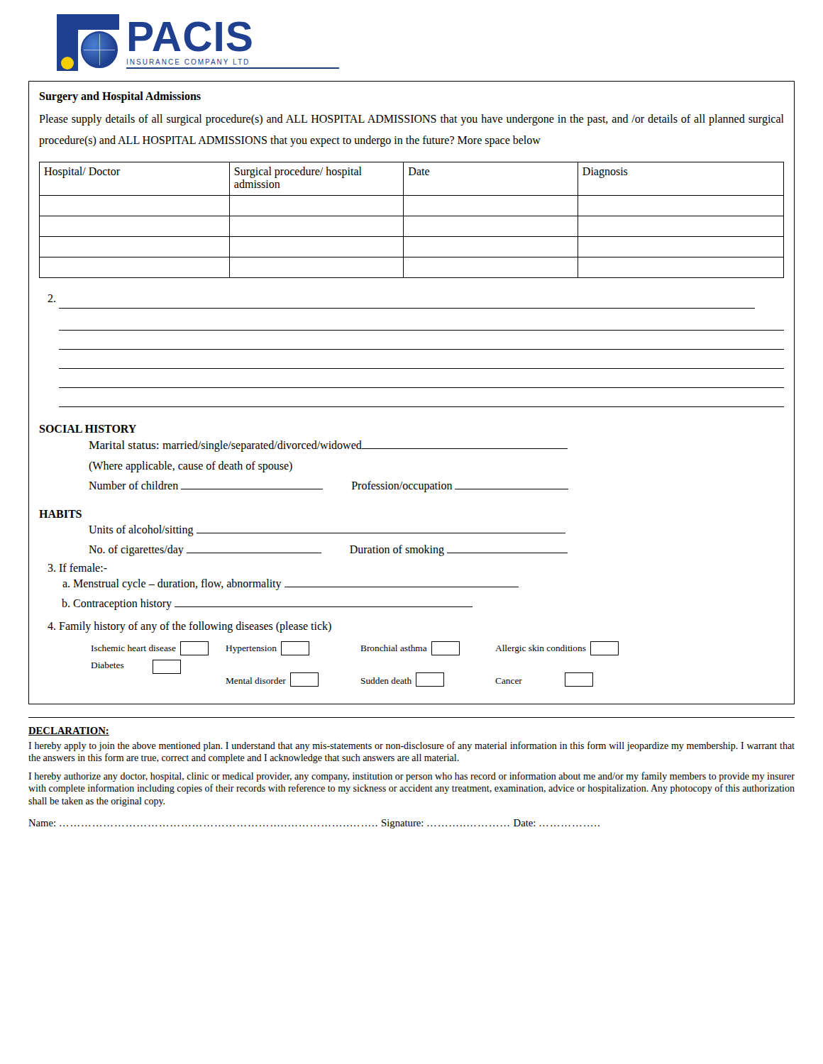PACIS
INSURANCE COMPANY LTD
Surgery and Hospital Admissions
Please supply details of all surgical procedure(s) and ALL HOSPITAL ADMISSIONS that you have undergone in the past, and /or details of all planned surgical procedure(s) and ALL HOSPITAL ADMISSIONS that you expect to undergo in the future? More space below
| Hospital/ Doctor | Surgical procedure/ hospital admission | Date | Diagnosis |
| --- | --- | --- | --- |
SOCIAL HISTORY
Marital status: married/single/separated/divorced/widowed
(Where applicable, cause of death of spouse)
Number of children
Profession/occupation
HABITS
Units of alcohol/sitting
No. of cigarettes/day
Duration of smoking
If female:-
Menstrual cycle – duration, flow, abnormality
Contraception history
Family history of any of the following diseases (please tick)
Ischemic heart disease
Hypertension
Bronchial asthma
Allergic skin conditions
Diabetes
Mental disorder
Sudden death
Cancer
DECLARATION:
I hereby apply to join the above mentioned plan. I understand that any mis-statements or non-disclosure of any material information in this form will jeopardize my membership. I warrant that the answers in this form are true, correct and complete and I acknowledge that such answers are all material.
I hereby authorize any doctor, hospital, clinic or medical provider, any company, institution or person who has record or information about me and/or my family members to provide my insurer with complete information including copies of their records with reference to my sickness or accident any treatment, examination, advice or hospitalization. Any photocopy of this authorization shall be taken as the original copy.
Name: ……………………………………………………..……………..…….. Signature: ………..………… Date: ……………..